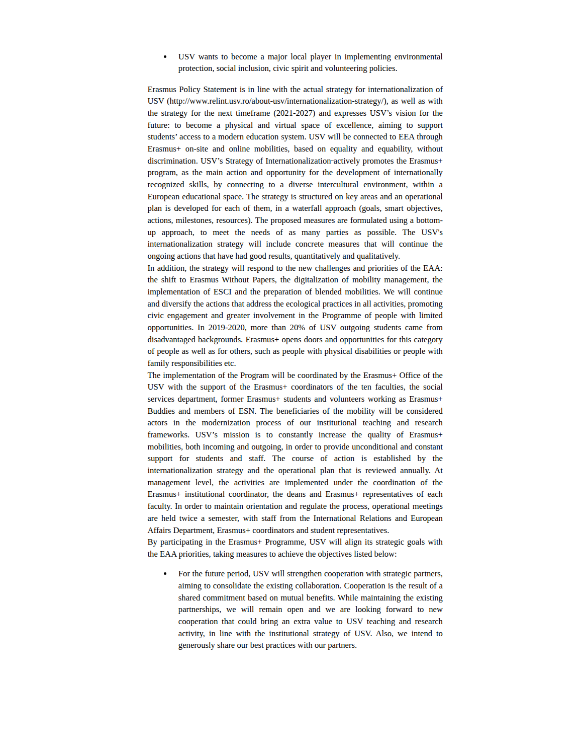USV wants to become a major local player in implementing environmental protection, social inclusion, civic spirit and volunteering policies.
Erasmus Policy Statement is in line with the actual strategy for internationalization of USV (http://www.relint.usv.ro/about-usv/internationalization-strategy/), as well as with the strategy for the next timeframe (2021-2027) and expresses USV’s vision for the future: to become a physical and virtual space of excellence, aiming to support students’ access to a modern education system. USV will be connected to EEA through Erasmus+ on-site and online mobilities, based on equality and equability, without discrimination. USV’s Strategy of Internationalization actively promotes the Erasmus+ program, as the main action and opportunity for the development of internationally recognized skills, by connecting to a diverse intercultural environment, within a European educational space. The strategy is structured on key areas and an operational plan is developed for each of them, in a waterfall approach (goals, smart objectives, actions, milestones, resources). The proposed measures are formulated using a bottom-up approach, to meet the needs of as many parties as possible. The USV's internationalization strategy will include concrete measures that will continue the ongoing actions that have had good results, quantitatively and qualitatively.
In addition, the strategy will respond to the new challenges and priorities of the EAA: the shift to Erasmus Without Papers, the digitalization of mobility management, the implementation of ESCI and the preparation of blended mobilities. We will continue and diversify the actions that address the ecological practices in all activities, promoting civic engagement and greater involvement in the Programme of people with limited opportunities. In 2019-2020, more than 20% of USV outgoing students came from disadvantaged backgrounds. Erasmus+ opens doors and opportunities for this category of people as well as for others, such as people with physical disabilities or people with family responsibilities etc.
The implementation of the Program will be coordinated by the Erasmus+ Office of the USV with the support of the Erasmus+ coordinators of the ten faculties, the social services department, former Erasmus+ students and volunteers working as Erasmus+ Buddies and members of ESN. The beneficiaries of the mobility will be considered actors in the modernization process of our institutional teaching and research frameworks. USV’s mission is to constantly increase the quality of Erasmus+ mobilities, both incoming and outgoing, in order to provide unconditional and constant support for students and staff. The course of action is established by the internationalization strategy and the operational plan that is reviewed annually. At management level, the activities are implemented under the coordination of the Erasmus+ institutional coordinator, the deans and Erasmus+ representatives of each faculty. In order to maintain orientation and regulate the process, operational meetings are held twice a semester, with staff from the International Relations and European Affairs Department, Erasmus+ coordinators and student representatives.
By participating in the Erasmus+ Programme, USV will align its strategic goals with the EAA priorities, taking measures to achieve the objectives listed below:
For the future period, USV will strengthen cooperation with strategic partners, aiming to consolidate the existing collaboration. Cooperation is the result of a shared commitment based on mutual benefits. While maintaining the existing partnerships, we will remain open and we are looking forward to new cooperation that could bring an extra value to USV teaching and research activity, in line with the institutional strategy of USV. Also, we intend to generously share our best practices with our partners.